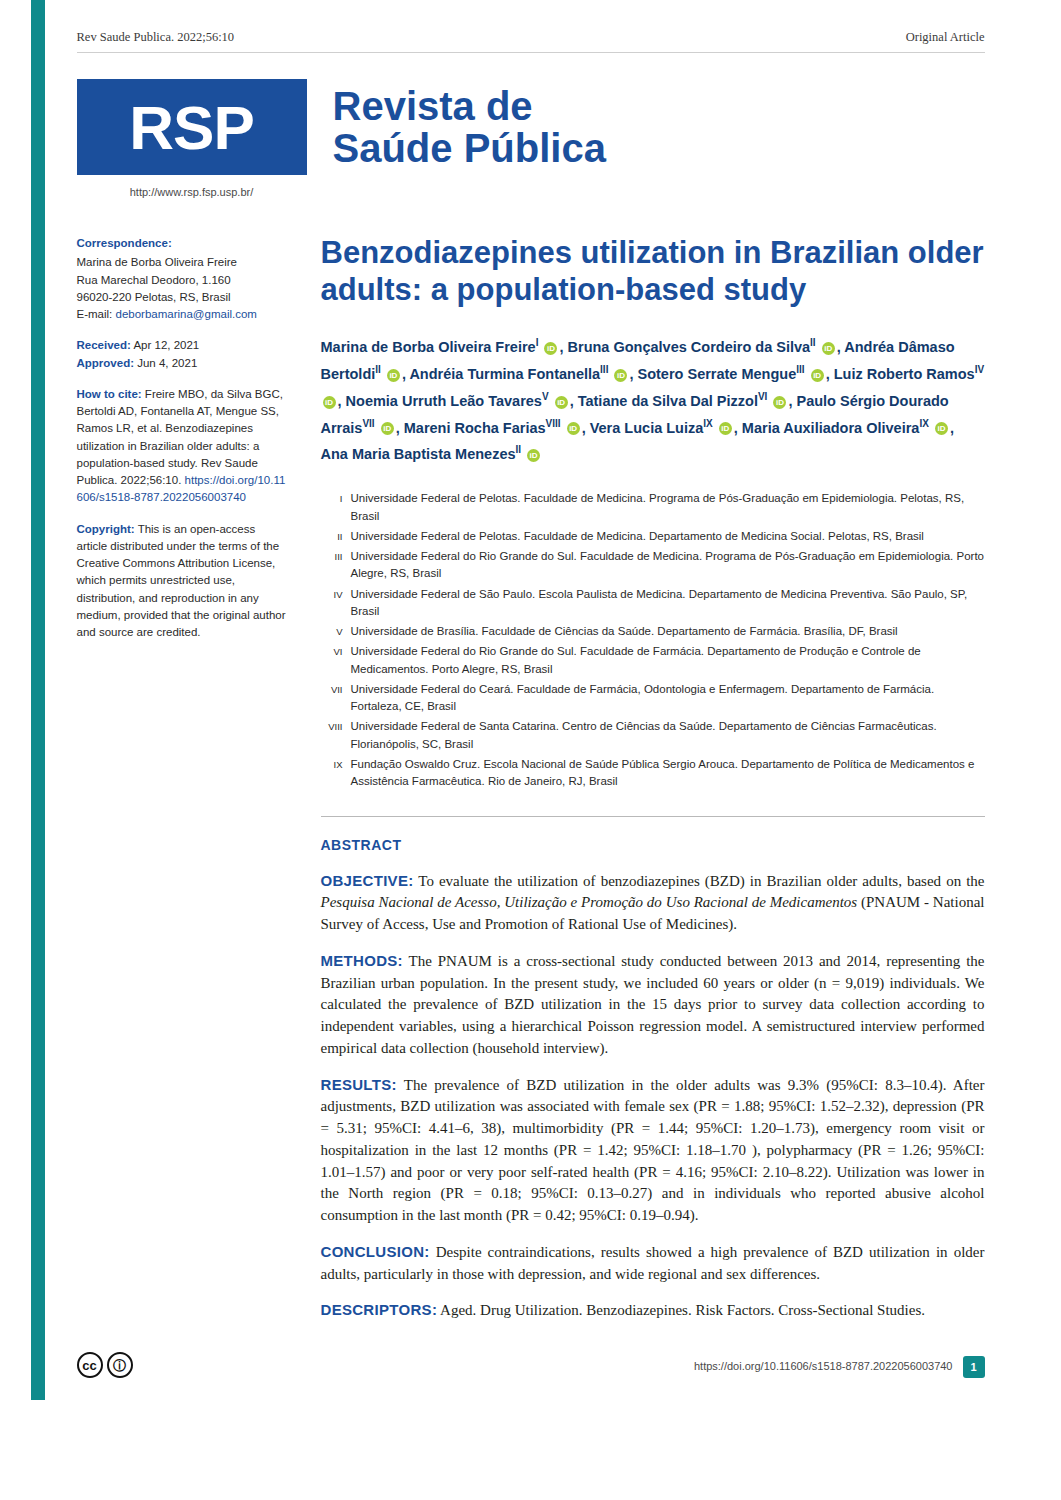Rev Saude Publica. 2022;56:10
Original Article
RSP
http://www.rsp.fsp.usp.br/
Revista de
Saúde Pública
Correspondence:
Marina de Borba Oliveira Freire
Rua Marechal Deodoro, 1.160
96020-220 Pelotas, RS, Brasil
E-mail: deborbamarina@gmail.com
Received: Apr 12, 2021
Approved: Jun 4, 2021
How to cite: Freire MBO, da Silva BGC, Bertoldi AD, Fontanella AT, Mengue SS, Ramos LR, et al. Benzodiazepines utilization in Brazilian older adults: a population-based study. Rev Saude Publica. 2022;56:10. https://doi.org/10.11606/s1518-8787.2022056003740
Copyright: This is an open-access article distributed under the terms of the Creative Commons Attribution License, which permits unrestricted use, distribution, and reproduction in any medium, provided that the original author and source are credited.
Benzodiazepines utilization in Brazilian older adults: a population-based study
Marina de Borba Oliveira FreireI iD, Bruna Gonçalves Cordeiro da SilvaII iD, Andréa Dâmaso BertoldiII iD, Andréia Turmina FontanellaIII iD, Sotero Serrate MengueIII iD, Luiz Roberto RamosIV iD, Noemia Urruth Leão TavaresV iD, Tatiane da Silva Dal PizzolVI iD, Paulo Sérgio Dourado ArraisVII iD, Mareni Rocha FariasVIII iD, Vera Lucia LuizaIX iD, Maria Auxiliadora OliveiraIX iD, Ana Maria Baptista MenezesII iD
IUniversidade Federal de Pelotas. Faculdade de Medicina. Programa de Pós-Graduação em Epidemiologia. Pelotas, RS, Brasil
II Universidade Federal de Pelotas. Faculdade de Medicina. Departamento de Medicina Social. Pelotas, RS, Brasil
III Universidade Federal do Rio Grande do Sul. Faculdade de Medicina. Programa de Pós-Graduação em Epidemiologia. Porto Alegre, RS, Brasil
IV Universidade Federal de São Paulo. Escola Paulista de Medicina. Departamento de Medicina Preventiva. São Paulo, SP, Brasil
VUniversidade de Brasília. Faculdade de Ciências da Saúde. Departamento de Farmácia. Brasília, DF, Brasil
VI Universidade Federal do Rio Grande do Sul. Faculdade de Farmácia. Departamento de Produção e Controle de Medicamentos. Porto Alegre, RS, Brasil
VII Universidade Federal do Ceará. Faculdade de Farmácia, Odontologia e Enfermagem. Departamento de Farmácia. Fortaleza, CE, Brasil
VIII Universidade Federal de Santa Catarina. Centro de Ciências da Saúde. Departamento de Ciências Farmacêuticas. Florianópolis, SC, Brasil
IX Fundação Oswaldo Cruz. Escola Nacional de Saúde Pública Sergio Arouca. Departamento de Política de Medicamentos e Assistência Farmacêutica. Rio de Janeiro, RJ, Brasil
ABSTRACT
OBJECTIVE: To evaluate the utilization of benzodiazepines (BZD) in Brazilian older adults, based on the Pesquisa Nacional de Acesso, Utilização e Promoção do Uso Racional de Medicamentos (PNAUM - National Survey of Access, Use and Promotion of Rational Use of Medicines).
METHODS: The PNAUM is a cross-sectional study conducted between 2013 and 2014, representing the Brazilian urban population. In the present study, we included 60 years or older (n = 9,019) individuals. We calculated the prevalence of BZD utilization in the 15 days prior to survey data collection according to independent variables, using a hierarchical Poisson regression model. A semistructured interview performed empirical data collection (household interview).
RESULTS: The prevalence of BZD utilization in the older adults was 9.3% (95%CI: 8.3–10.4). After adjustments, BZD utilization was associated with female sex (PR = 1.88; 95%CI: 1.52–2.32), depression (PR = 5.31; 95%CI: 4.41–6, 38), multimorbidity (PR = 1.44; 95%CI: 1.20–1.73), emergency room visit or hospitalization in the last 12 months (PR = 1.42; 95%CI: 1.18–1.70 ), polypharmacy (PR = 1.26; 95%CI: 1.01–1.57) and poor or very poor self-rated health (PR = 4.16; 95%CI: 2.10–8.22). Utilization was lower in the North region (PR = 0.18; 95%CI: 0.13–0.27) and in individuals who reported abusive alcohol consumption in the last month (PR = 0.42; 95%CI: 0.19–0.94).
CONCLUSION: Despite contraindications, results showed a high prevalence of BZD utilization in older adults, particularly in those with depression, and wide regional and sex differences.
DESCRIPTORS: Aged. Drug Utilization. Benzodiazepines. Risk Factors. Cross-Sectional Studies.
ccⓘ
https://doi.org/10.11606/s1518-8787.2022056003740 1